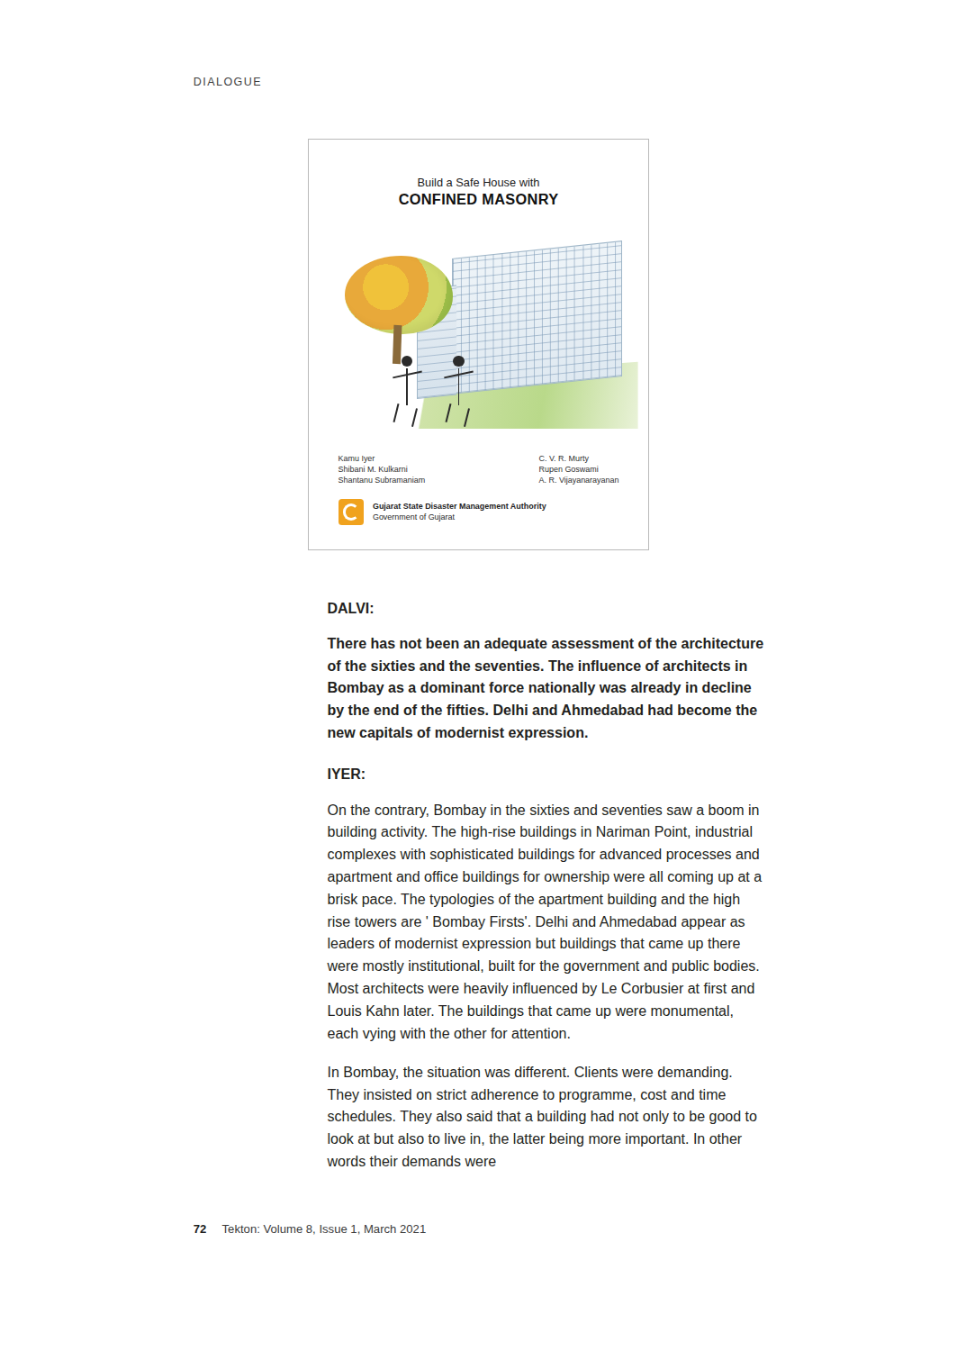DIALOGUE
Build a Safe House with
CONFINED MASONRY
Kamu Iyer
Shibani M. Kulkarni
Shantanu Subramaniam
C. V. R. Murty
Rupen Goswami
A. R. Vijayanarayanan
Gujarat State Disaster Management Authority
Government of Gujarat
DALVI:
There has not been an adequate assessment of the architecture of the sixties and the seventies. The influence of architects in Bombay as a dominant force nationally was already in decline by the end of the fifties. Delhi and Ahmedabad had become the new capitals of modernist expression.
IYER:
On the contrary, Bombay in the sixties and seventies saw a boom in building activity. The high-rise buildings in Nariman Point, industrial complexes with sophisticated buildings for advanced processes and apartment and office buildings for ownership were all coming up at a brisk pace. The typologies of the apartment building and the high rise towers are ' Bombay Firsts'. Delhi and Ahmedabad appear as leaders of modernist expression but buildings that came up there were mostly institutional, built for the government and public bodies. Most architects were heavily influenced by Le Corbusier at first and Louis Kahn later. The buildings that came up were monumental, each vying with the other for attention.
In Bombay, the situation was different. Clients were demanding. They insisted on strict adherence to programme, cost and time schedules. They also said that a building had not only to be good to look at but also to live in, the latter being more important. In other words their demands were
72 Tekton: Volume 8, Issue 1, March 2021